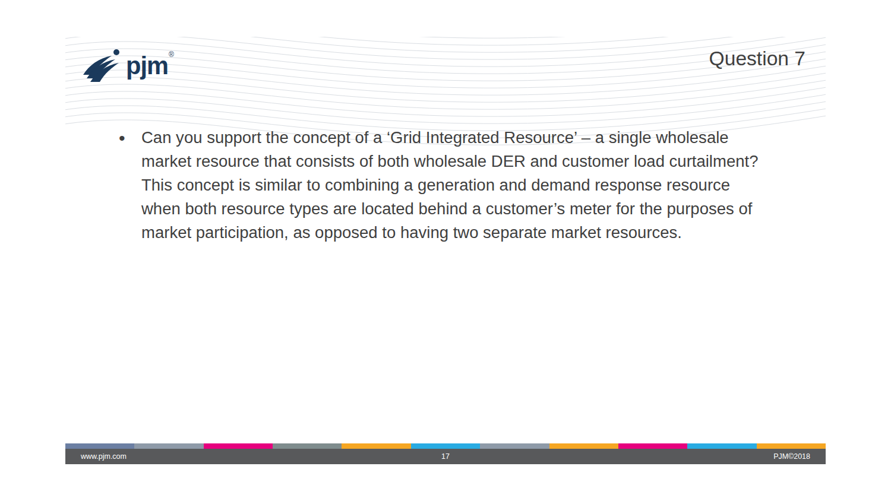pjm®
Question 7
Can you support the concept of a ‘Grid Integrated Resource’ – a single wholesale market resource that consists of both wholesale DER and customer load curtailment? This concept is similar to combining a generation and demand response resource when both resource types are located behind a customer’s meter for the purposes of market participation, as opposed to having two separate market resources.
www.pjm.com 17 PJM©2018